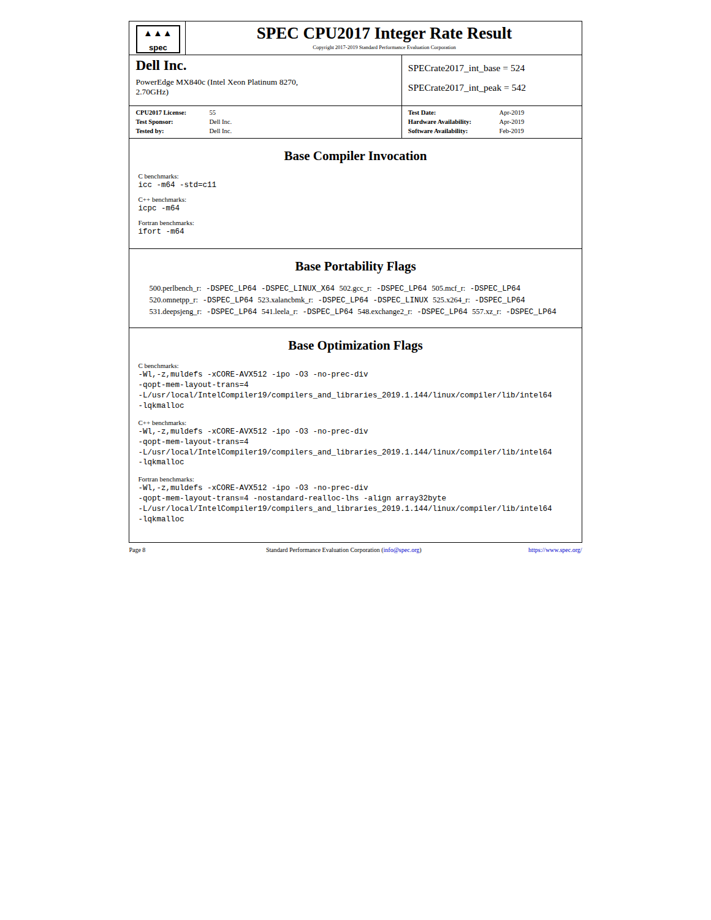▲▲▲
spec
SPEC CPU2017 Integer Rate Result
Copyright 2017-2019 Standard Performance Evaluation Corporation
Dell Inc.
PowerEdge MX840c (Intel Xeon Platinum 8270,
2.70GHz)
SPECrate2017_int_base = 524
SPECrate2017_int_peak = 542
CPU2017 License: 55
Test Sponsor: Dell Inc.
Tested by: Dell Inc.
Test Date: Apr-2019
Hardware Availability: Apr-2019
Software Availability: Feb-2019
Base Compiler Invocation
C benchmarks:
icc -m64 -std=c11
C++ benchmarks:
icpc -m64
Fortran benchmarks:
ifort -m64
Base Portability Flags
500.perlbench_r: -DSPEC_LP64 -DSPEC_LINUX_X64 502.gcc_r: -DSPEC_LP64 505.mcf_r: -DSPEC_LP64 520.omnetpp_r: -DSPEC_LP64 523.xalancbmk_r: -DSPEC_LP64 -DSPEC_LINUX 525.x264_r: -DSPEC_LP64 531.deepsjeng_r: -DSPEC_LP64 541.leela_r: -DSPEC_LP64 548.exchange2_r: -DSPEC_LP64 557.xz_r: -DSPEC_LP64
Base Optimization Flags
C benchmarks:
-Wl,-z,muldefs -xCORE-AVX512 -ipo -O3 -no-prec-div -qopt-mem-layout-trans=4 -L/usr/local/IntelCompiler19/compilers_and_libraries_2019.1.144/linux/compiler/lib/intel64 -lqkmalloc
C++ benchmarks:
-Wl,-z,muldefs -xCORE-AVX512 -ipo -O3 -no-prec-div -qopt-mem-layout-trans=4 -L/usr/local/IntelCompiler19/compilers_and_libraries_2019.1.144/linux/compiler/lib/intel64 -lqkmalloc
Fortran benchmarks:
-Wl,-z,muldefs -xCORE-AVX512 -ipo -O3 -no-prec-div -qopt-mem-layout-trans=4 -nostandard-realloc-lhs -align array32byte -L/usr/local/IntelCompiler19/compilers_and_libraries_2019.1.144/linux/compiler/lib/intel64 -lqkmalloc
Page 8
Standard Performance Evaluation Corporation (info@spec.org)
https://www.spec.org/